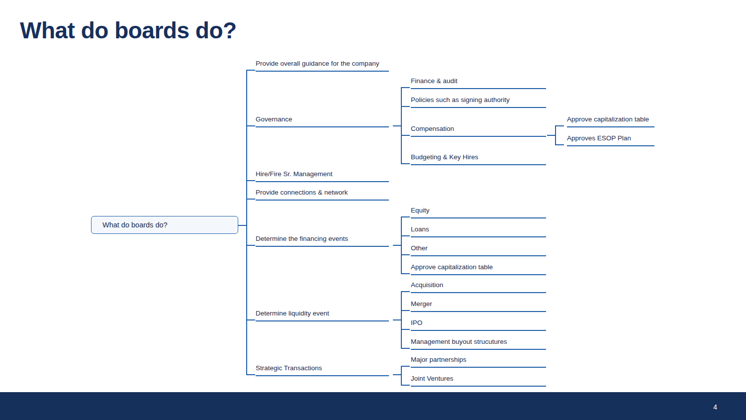What do boards do?
What do boards do?
Provide overall guidance for the company
Governance
Hire/Fire Sr. Management
Provide connections & network
Determine the financing events
Determine liquidity event
Strategic Transactions
Finance & audit
Policies such as signing authority
Compensation
Budgeting & Key Hires
Equity
Loans
Other
Approve capitalization table
Acquisition
Merger
IPO
Management buyout strucutures
Major partnerships
Joint Ventures
Approve capitalization table
Approves ESOP Plan
4